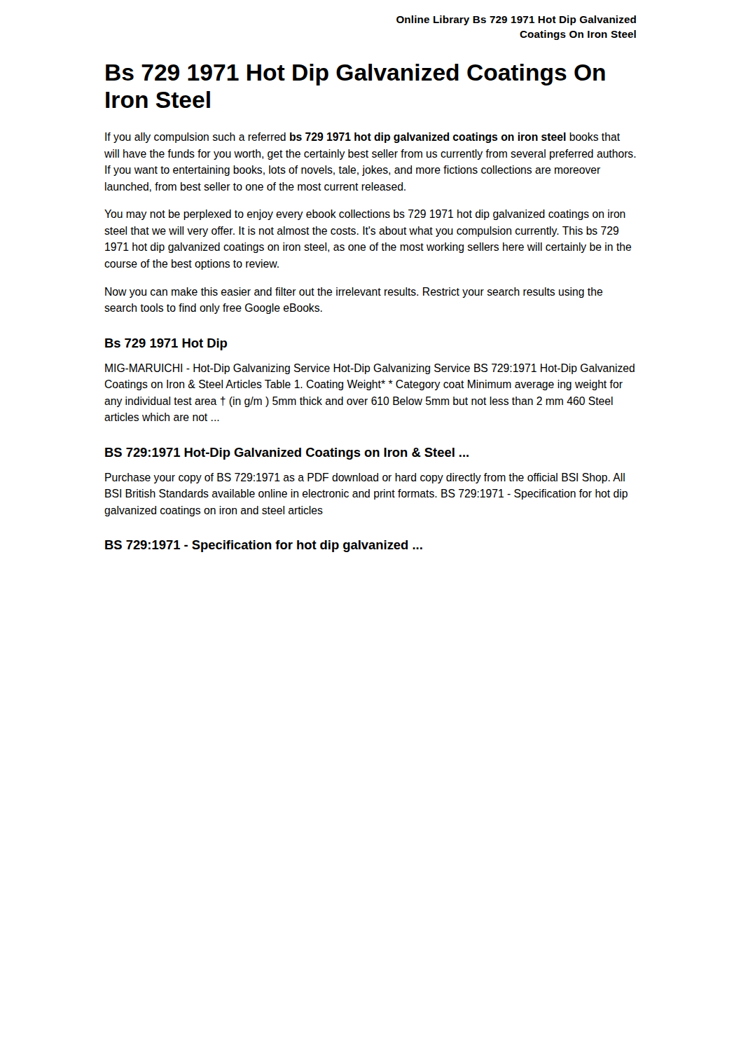Online Library Bs 729 1971 Hot Dip Galvanized
Coatings On Iron Steel
Bs 729 1971 Hot Dip Galvanized Coatings On Iron Steel
If you ally compulsion such a referred bs 729 1971 hot dip galvanized coatings on iron steel books that will have the funds for you worth, get the certainly best seller from us currently from several preferred authors. If you want to entertaining books, lots of novels, tale, jokes, and more fictions collections are moreover launched, from best seller to one of the most current released.
You may not be perplexed to enjoy every ebook collections bs 729 1971 hot dip galvanized coatings on iron steel that we will very offer. It is not almost the costs. It's about what you compulsion currently. This bs 729 1971 hot dip galvanized coatings on iron steel, as one of the most working sellers here will certainly be in the course of the best options to review.
Now you can make this easier and filter out the irrelevant results. Restrict your search results using the search tools to find only free Google eBooks.
Bs 729 1971 Hot Dip
MIG-MARUICHI - Hot-Dip Galvanizing Service Hot-Dip Galvanizing Service BS 729:1971 Hot-Dip Galvanized Coatings on Iron & Steel Articles Table 1. Coating Weight* * Category coat Minimum average ing weight for any individual test area † (in g/m ) 5mm thick and over 610 Below 5mm but not less than 2 mm 460 Steel articles which are not ...
BS 729:1971 Hot-Dip Galvanized Coatings on Iron & Steel ...
Purchase your copy of BS 729:1971 as a PDF download or hard copy directly from the official BSI Shop. All BSI British Standards available online in electronic and print formats. BS 729:1971 - Specification for hot dip galvanized coatings on iron and steel articles
BS 729:1971 - Specification for hot dip galvanized ...